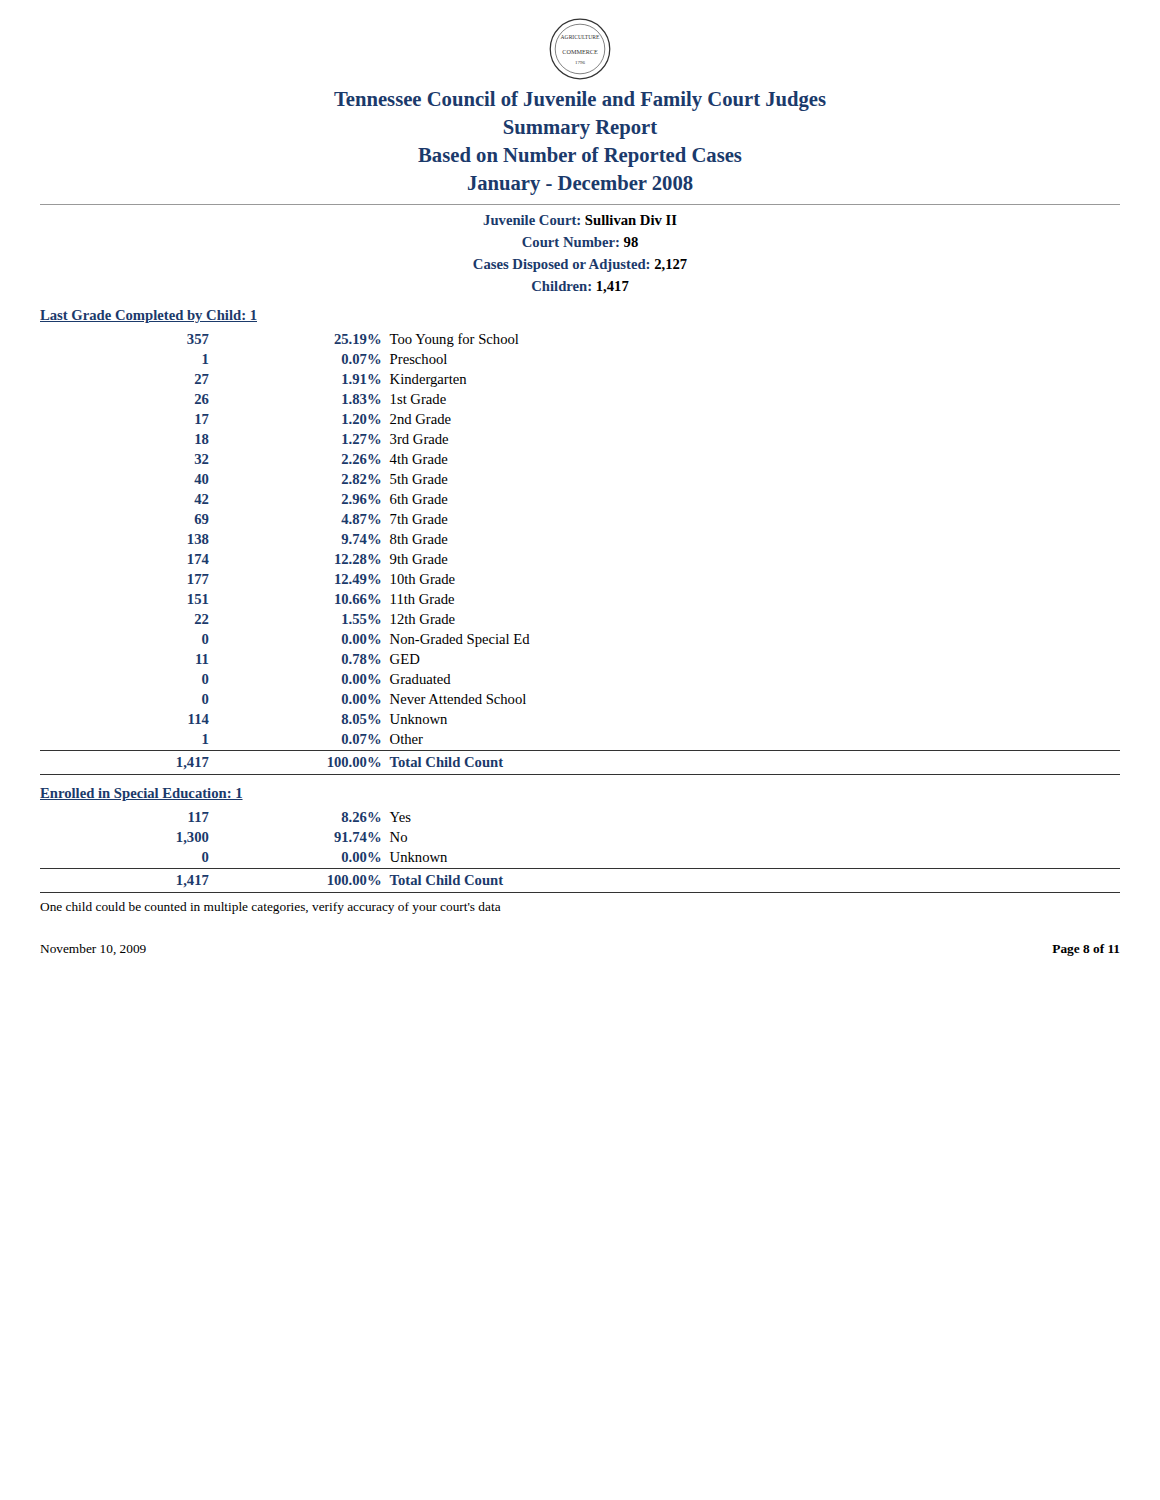Tennessee Council of Juvenile and Family Court Judges
Summary Report
Based on Number of Reported Cases
January - December 2008
Juvenile Court: Sullivan Div II
Court Number: 98
Cases Disposed or Adjusted: 2,127
Children: 1,417
Last Grade Completed by Child: 1
| 357 | 25.19% | Too Young for School |
| 1 | 0.07% | Preschool |
| 27 | 1.91% | Kindergarten |
| 26 | 1.83% | 1st Grade |
| 17 | 1.20% | 2nd Grade |
| 18 | 1.27% | 3rd Grade |
| 32 | 2.26% | 4th Grade |
| 40 | 2.82% | 5th Grade |
| 42 | 2.96% | 6th Grade |
| 69 | 4.87% | 7th Grade |
| 138 | 9.74% | 8th Grade |
| 174 | 12.28% | 9th Grade |
| 177 | 12.49% | 10th Grade |
| 151 | 10.66% | 11th Grade |
| 22 | 1.55% | 12th Grade |
| 0 | 0.00% | Non-Graded Special Ed |
| 11 | 0.78% | GED |
| 0 | 0.00% | Graduated |
| 0 | 0.00% | Never Attended School |
| 114 | 8.05% | Unknown |
| 1 | 0.07% | Other |
| 1,417 | 100.00% | Total Child Count |
Enrolled in Special Education: 1
| 117 | 8.26% | Yes |
| 1,300 | 91.74% | No |
| 0 | 0.00% | Unknown |
| 1,417 | 100.00% | Total Child Count |
One child could be counted in multiple categories, verify accuracy of your court's data
November 10, 2009
Page 8 of 11